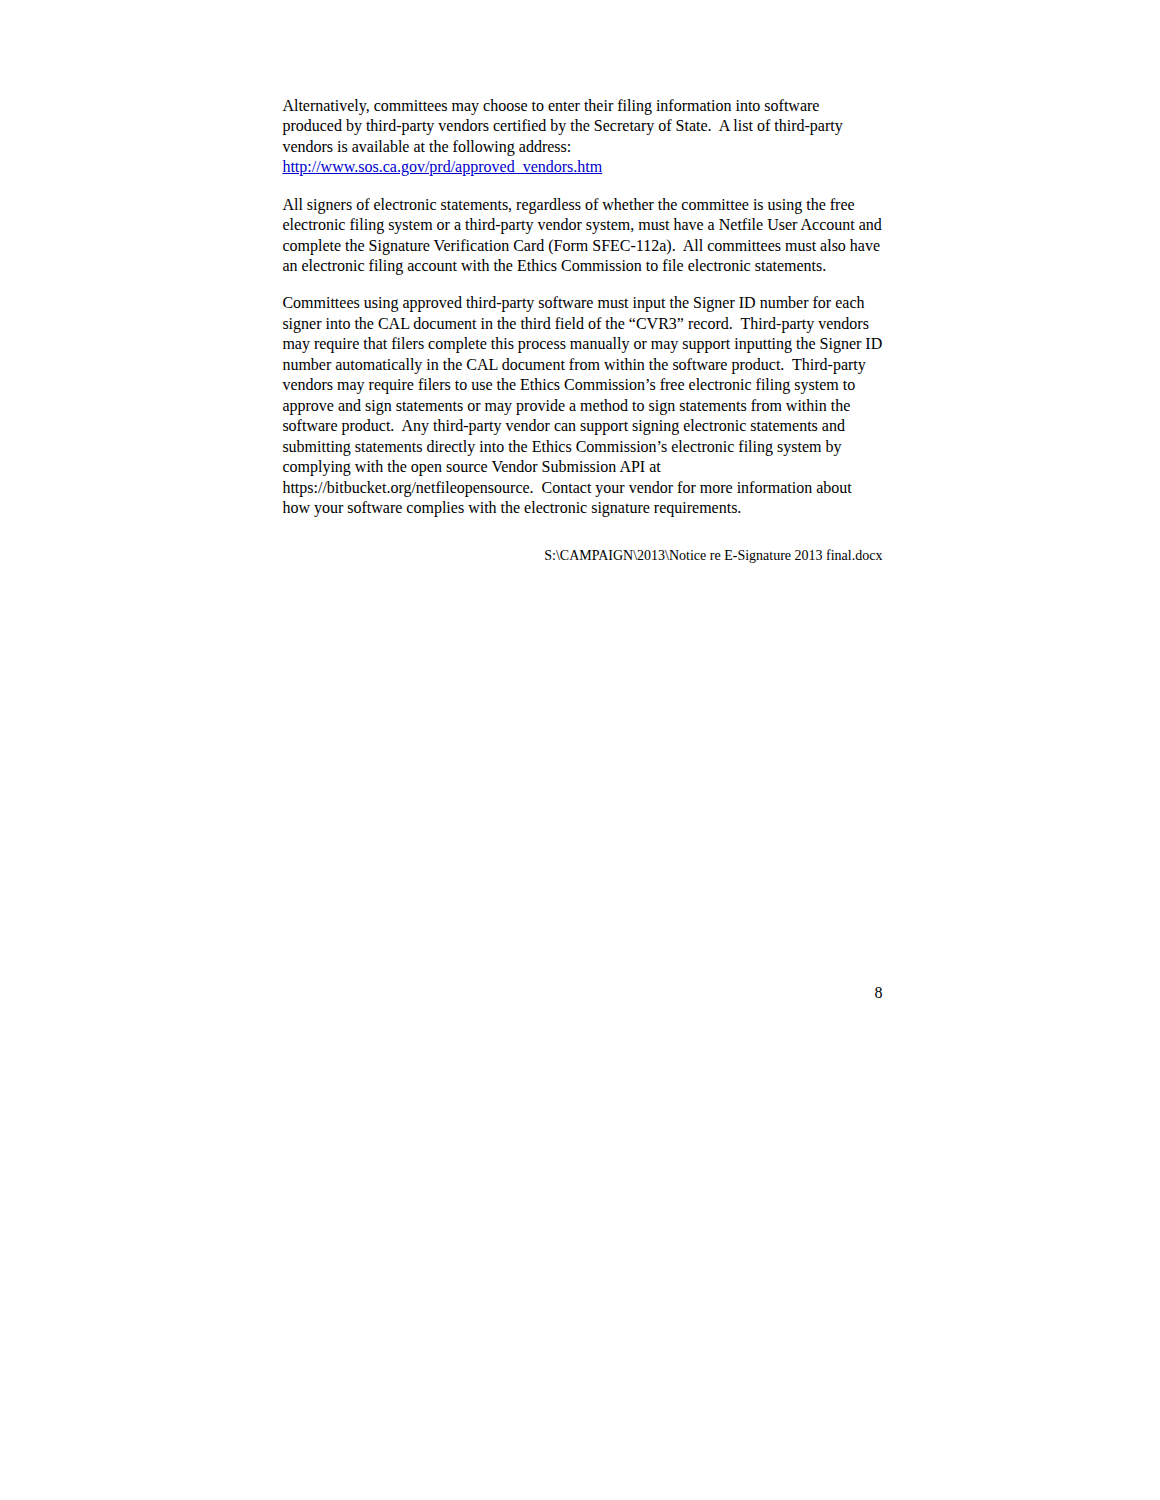Alternatively, committees may choose to enter their filing information into software produced by third-party vendors certified by the Secretary of State. A list of third-party vendors is available at the following address: http://www.sos.ca.gov/prd/approved_vendors.htm
All signers of electronic statements, regardless of whether the committee is using the free electronic filing system or a third-party vendor system, must have a Netfile User Account and complete the Signature Verification Card (Form SFEC-112a). All committees must also have an electronic filing account with the Ethics Commission to file electronic statements.
Committees using approved third-party software must input the Signer ID number for each signer into the CAL document in the third field of the “CVR3” record. Third-party vendors may require that filers complete this process manually or may support inputting the Signer ID number automatically in the CAL document from within the software product. Third-party vendors may require filers to use the Ethics Commission’s free electronic filing system to approve and sign statements or may provide a method to sign statements from within the software product. Any third-party vendor can support signing electronic statements and submitting statements directly into the Ethics Commission’s electronic filing system by complying with the open source Vendor Submission API at https://bitbucket.org/netfileopensource. Contact your vendor for more information about how your software complies with the electronic signature requirements.
S:\CAMPAIGN\2013\Notice re E-Signature 2013 final.docx
8